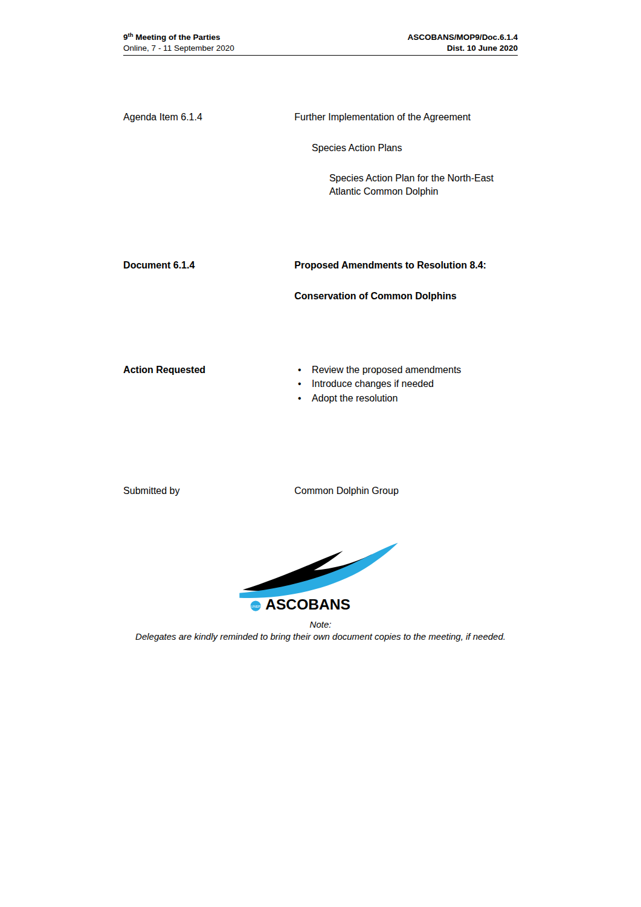9th Meeting of the Parties
ASCOBANS/MOP9/Doc.6.1.4
Online, 7 - 11 September 2020
Dist. 10 June 2020
Agenda Item 6.1.4
Further Implementation of the Agreement
Species Action Plans
Species Action Plan for the North-East Atlantic Common Dolphin
Document 6.1.4
Proposed Amendments to Resolution 8.4:
Conservation of Common Dolphins
Action Requested
Review the proposed amendments
Introduce changes if needed
Adopt the resolution
Submitted by
Common Dolphin Group
UNEP ASCOBANS
Note:
Delegates are kindly reminded to bring their own document copies to the meeting, if needed.